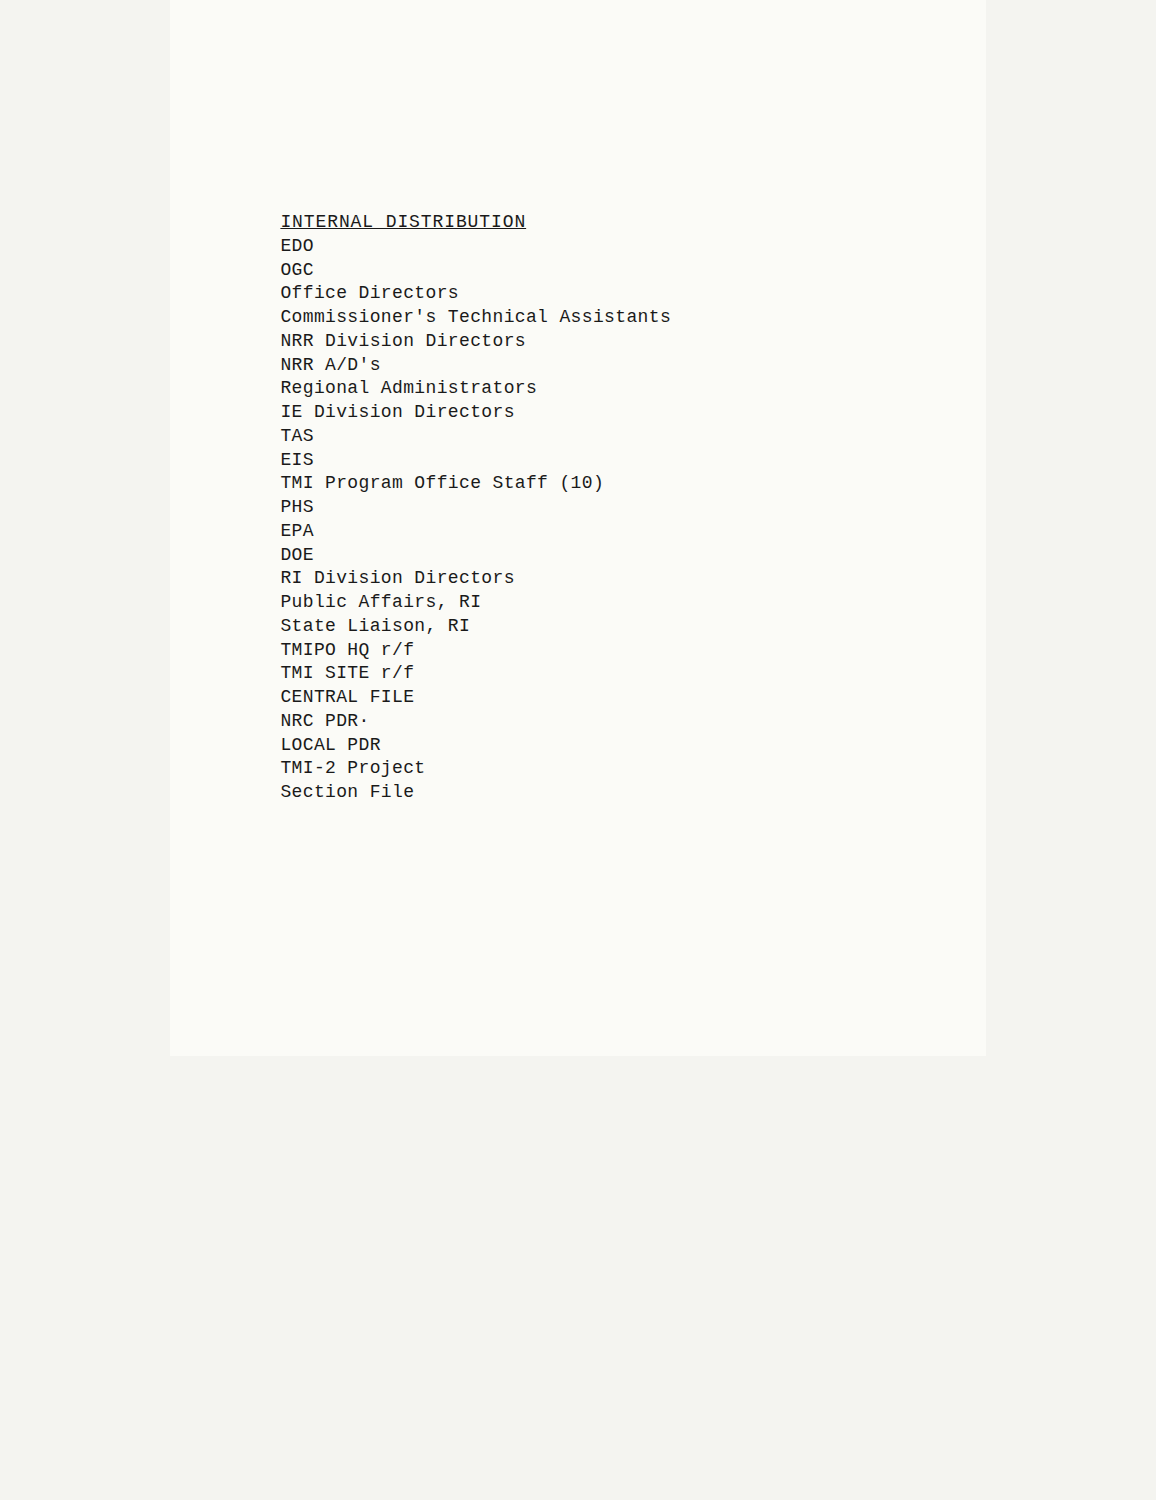INTERNAL DISTRIBUTION
EDO
OGC
Office Directors
Commissioner's Technical Assistants
NRR Division Directors
NRR A/D's
Regional Administrators
IE Division Directors
TAS
EIS
TMI Program Office Staff (10)
PHS
EPA
DOE
RI Division Directors
Public Affairs, RI
State Liaison, RI
TMIPO HQ r/f
TMI SITE r/f
CENTRAL FILE
NRC PDR·
LOCAL PDR
TMI-2 Project
Section File